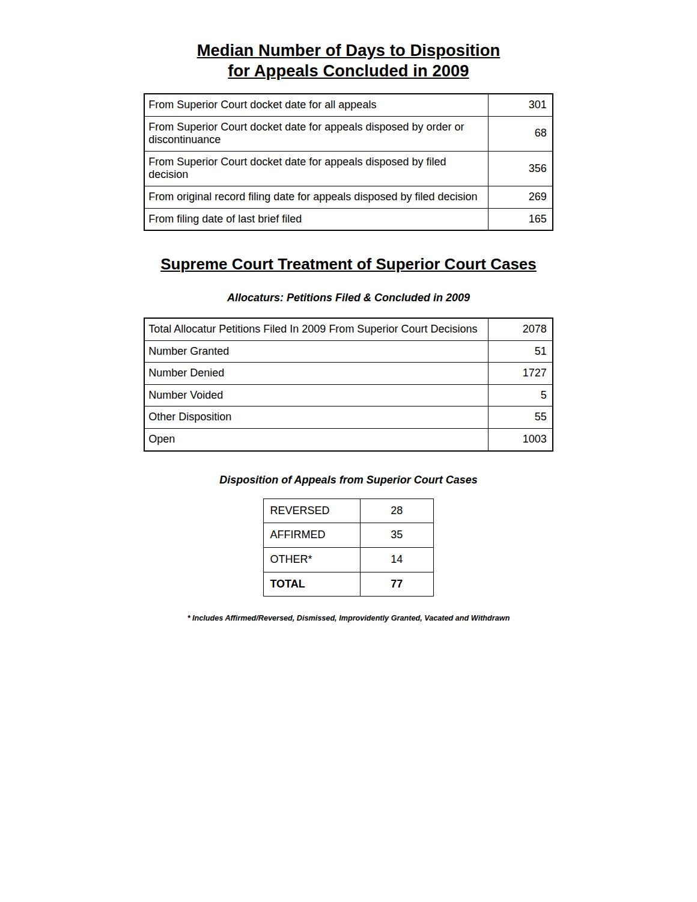Median Number of Days to Disposition
for Appeals Concluded in 2009
| From Superior Court docket date for all appeals | 301 |
| From Superior Court docket date for appeals disposed by order or discontinuance | 68 |
| From Superior Court docket date for appeals disposed by filed decision | 356 |
| From original record filing date for appeals disposed by filed decision | 269 |
| From filing date of last brief filed | 165 |
Supreme Court Treatment of Superior Court Cases
Allocaturs: Petitions Filed & Concluded in 2009
| Total Allocatur Petitions Filed In 2009 From Superior Court Decisions | 2078 |
| Number Granted | 51 |
| Number Denied | 1727 |
| Number Voided | 5 |
| Other Disposition | 55 |
| Open | 1003 |
Disposition of Appeals from Superior Court Cases
| REVERSED | 28 |
| AFFIRMED | 35 |
| OTHER* | 14 |
| TOTAL | 77 |
* Includes Affirmed/Reversed, Dismissed, Improvidently Granted, Vacated and Withdrawn